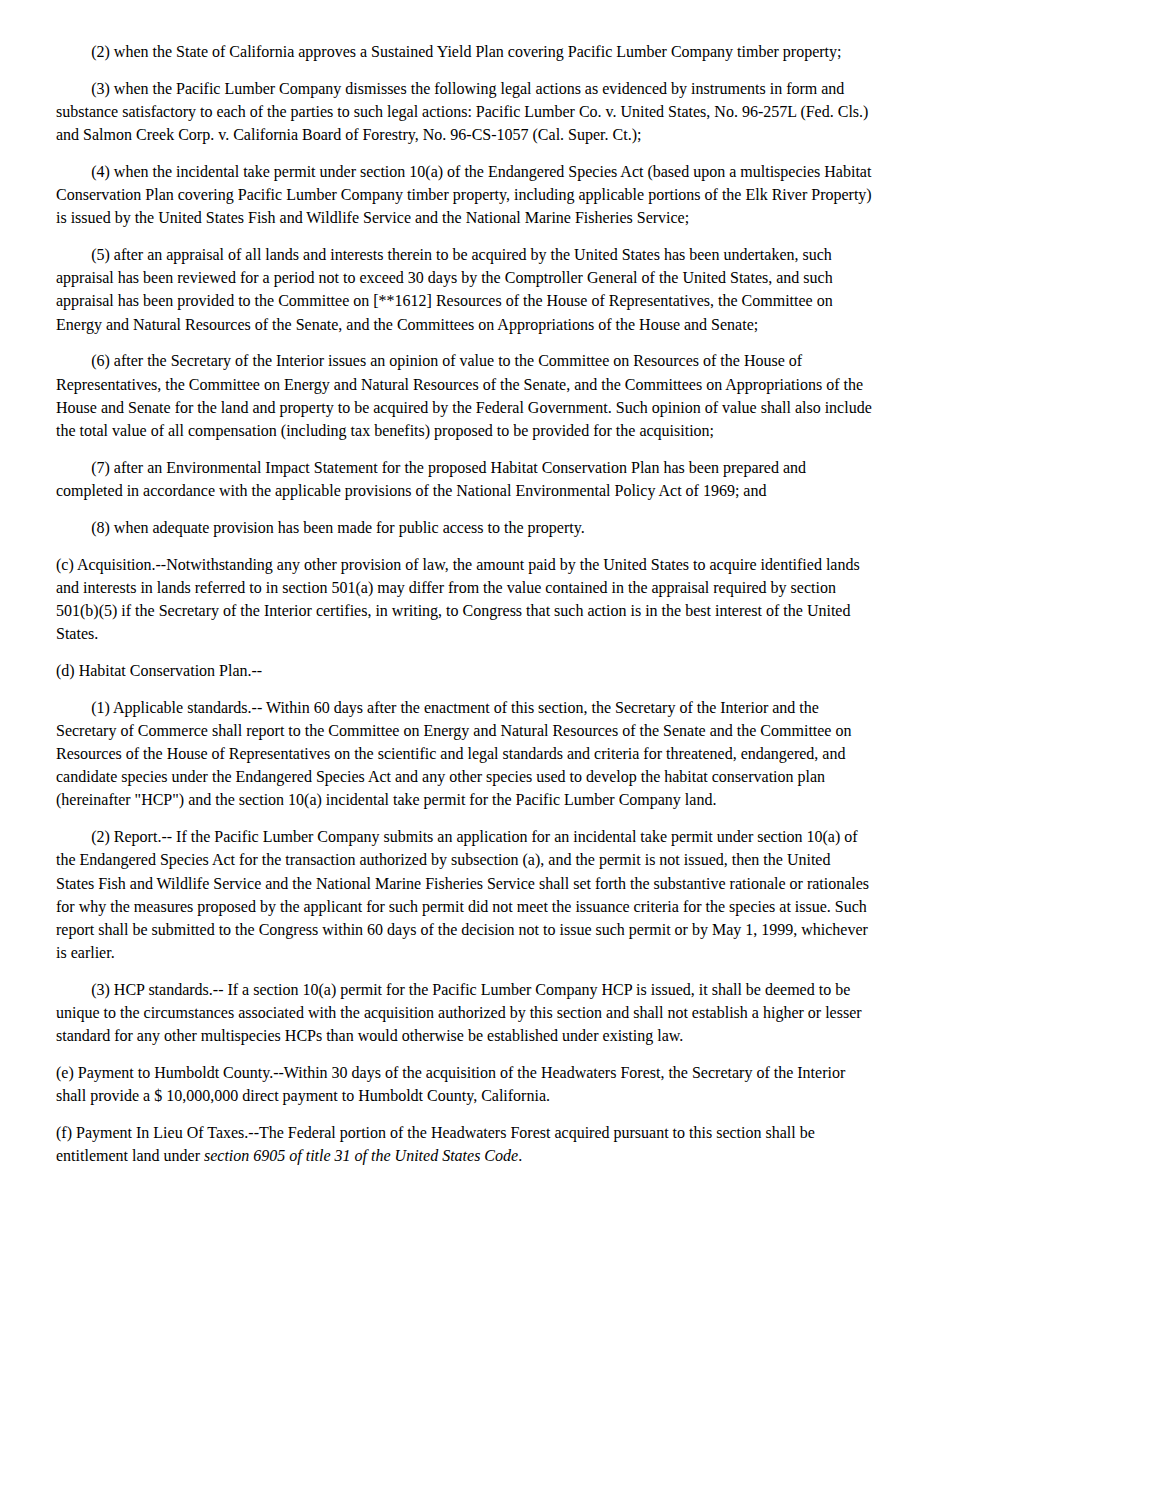(2) when the State of California approves a Sustained Yield Plan covering Pacific Lumber Company timber property;
(3) when the Pacific Lumber Company dismisses the following legal actions as evidenced by instruments in form and substance satisfactory to each of the parties to such legal actions: Pacific Lumber Co. v. United States, No. 96-257L (Fed. Cls.) and Salmon Creek Corp. v. California Board of Forestry, No. 96-CS-1057 (Cal. Super. Ct.);
(4) when the incidental take permit under section 10(a) of the Endangered Species Act (based upon a multispecies Habitat Conservation Plan covering Pacific Lumber Company timber property, including applicable portions of the Elk River Property) is issued by the United States Fish and Wildlife Service and the National Marine Fisheries Service;
(5) after an appraisal of all lands and interests therein to be acquired by the United States has been undertaken, such appraisal has been reviewed for a period not to exceed 30 days by the Comptroller General of the United States, and such appraisal has been provided to the Committee on [**1612] Resources of the House of Representatives, the Committee on Energy and Natural Resources of the Senate, and the Committees on Appropriations of the House and Senate;
(6) after the Secretary of the Interior issues an opinion of value to the Committee on Resources of the House of Representatives, the Committee on Energy and Natural Resources of the Senate, and the Committees on Appropriations of the House and Senate for the land and property to be acquired by the Federal Government. Such opinion of value shall also include the total value of all compensation (including tax benefits) proposed to be provided for the acquisition;
(7) after an Environmental Impact Statement for the proposed Habitat Conservation Plan has been prepared and completed in accordance with the applicable provisions of the National Environmental Policy Act of 1969; and
(8) when adequate provision has been made for public access to the property.
(c) Acquisition.--Notwithstanding any other provision of law, the amount paid by the United States to acquire identified lands and interests in lands referred to in section 501(a) may differ from the value contained in the appraisal required by section 501(b)(5) if the Secretary of the Interior certifies, in writing, to Congress that such action is in the best interest of the United States.
(d) Habitat Conservation Plan.--
(1) Applicable standards.-- Within 60 days after the enactment of this section, the Secretary of the Interior and the Secretary of Commerce shall report to the Committee on Energy and Natural Resources of the Senate and the Committee on Resources of the House of Representatives on the scientific and legal standards and criteria for threatened, endangered, and candidate species under the Endangered Species Act and any other species used to develop the habitat conservation plan (hereinafter "HCP") and the section 10(a) incidental take permit for the Pacific Lumber Company land.
(2) Report.-- If the Pacific Lumber Company submits an application for an incidental take permit under section 10(a) of the Endangered Species Act for the transaction authorized by subsection (a), and the permit is not issued, then the United States Fish and Wildlife Service and the National Marine Fisheries Service shall set forth the substantive rationale or rationales for why the measures proposed by the applicant for such permit did not meet the issuance criteria for the species at issue. Such report shall be submitted to the Congress within 60 days of the decision not to issue such permit or by May 1, 1999, whichever is earlier.
(3) HCP standards.-- If a section 10(a) permit for the Pacific Lumber Company HCP is issued, it shall be deemed to be unique to the circumstances associated with the acquisition authorized by this section and shall not establish a higher or lesser standard for any other multispecies HCPs than would otherwise be established under existing law.
(e) Payment to Humboldt County.--Within 30 days of the acquisition of the Headwaters Forest, the Secretary of the Interior shall provide a $ 10,000,000 direct payment to Humboldt County, California.
(f) Payment In Lieu Of Taxes.--The Federal portion of the Headwaters Forest acquired pursuant to this section shall be entitlement land under section 6905 of title 31 of the United States Code.